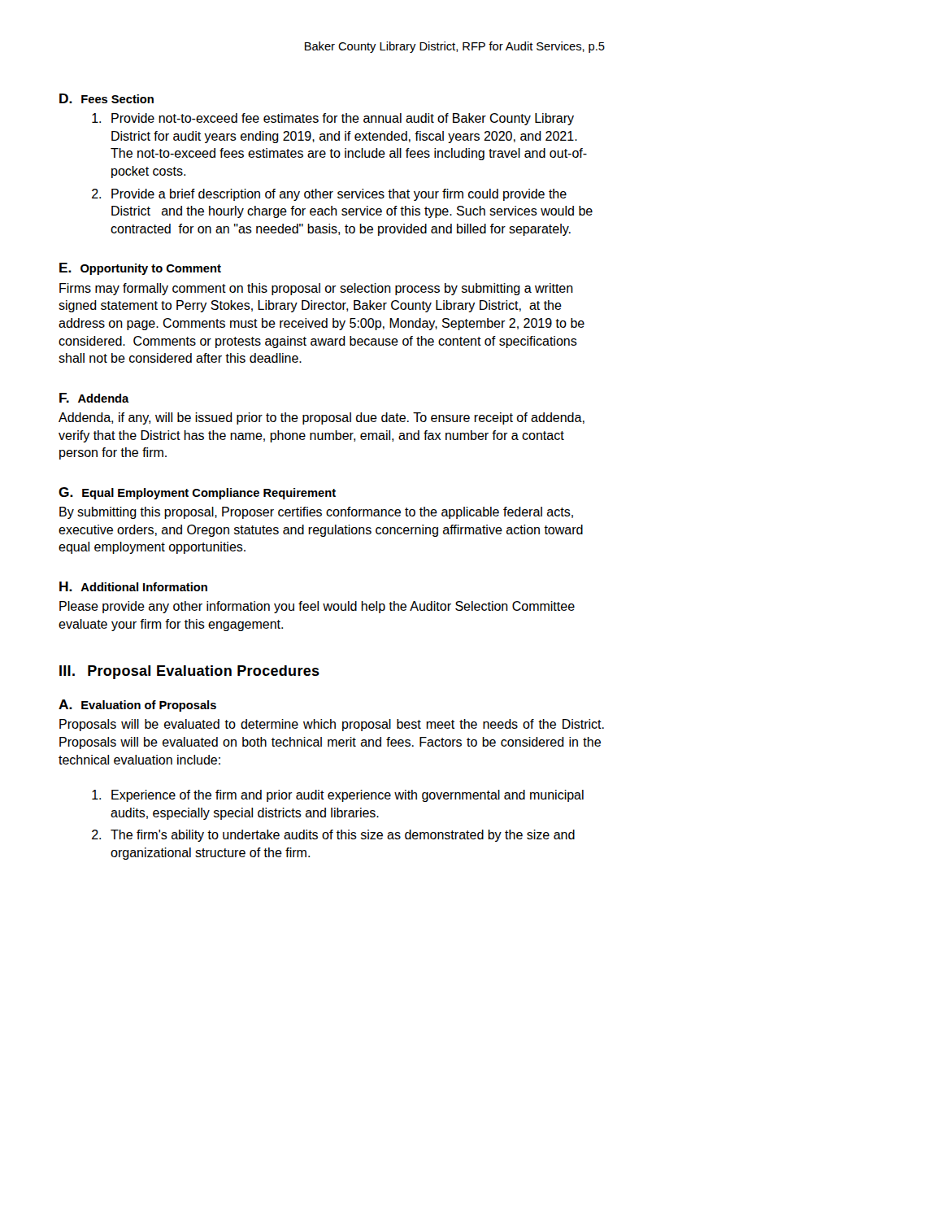Baker County Library District, RFP for Audit Services, p.5
D. Fees Section
Provide not-to-exceed fee estimates for the annual audit of Baker County Library District for audit years ending 2019, and if extended, fiscal years 2020, and 2021. The not-to-exceed fees estimates are to include all fees including travel and out-of-pocket costs.
Provide a brief description of any other services that your firm could provide the District and the hourly charge for each service of this type. Such services would be contracted for on an "as needed" basis, to be provided and billed for separately.
E. Opportunity to Comment
Firms may formally comment on this proposal or selection process by submitting a written signed statement to Perry Stokes, Library Director, Baker County Library District, at the address on page. Comments must be received by 5:00p, Monday, September 2, 2019 to be considered. Comments or protests against award because of the content of specifications shall not be considered after this deadline.
F. Addenda
Addenda, if any, will be issued prior to the proposal due date. To ensure receipt of addenda, verify that the District has the name, phone number, email, and fax number for a contact person for the firm.
G. Equal Employment Compliance Requirement
By submitting this proposal, Proposer certifies conformance to the applicable federal acts, executive orders, and Oregon statutes and regulations concerning affirmative action toward equal employment opportunities.
H. Additional Information
Please provide any other information you feel would help the Auditor Selection Committee evaluate your firm for this engagement.
III. Proposal Evaluation Procedures
A. Evaluation of Proposals
Proposals will be evaluated to determine which proposal best meet the needs of the District. Proposals will be evaluated on both technical merit and fees. Factors to be considered in the technical evaluation include:
Experience of the firm and prior audit experience with governmental and municipal audits, especially special districts and libraries.
The firm's ability to undertake audits of this size as demonstrated by the size and organizational structure of the firm.